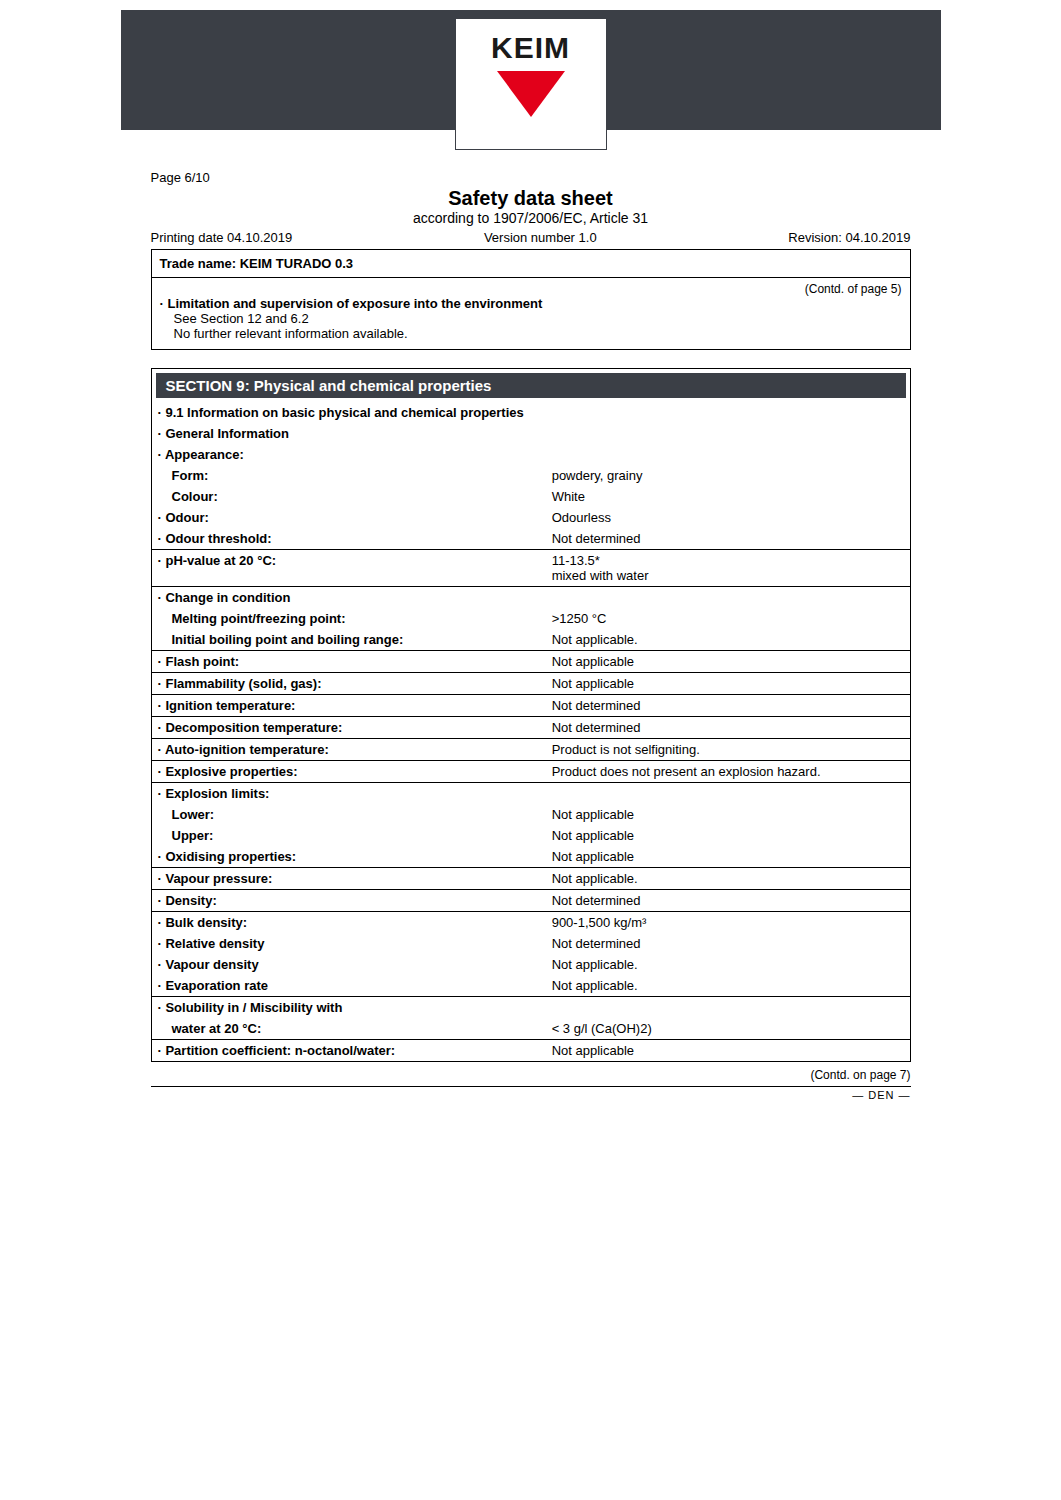KEIM
Page 6/10
Safety data sheet
according to 1907/2006/EC, Article 31
Printing date 04.10.2019 Version number 1.0 Revision: 04.10.2019
Trade name: KEIM TURADO 0.3
(Contd. of page 5)
· Limitation and supervision of exposure into the environment
See Section 12 and 6.2
No further relevant information available.
SECTION 9: Physical and chemical properties
| · 9.1 Information on basic physical and chemical properties | |
| · General Information | |
| · Appearance: | |
| Form: | powdery, grainy |
| Colour: | White |
| · Odour: | Odourless |
| · Odour threshold: | Not determined |
| · pH-value at 20 °C: | 11-13.5* mixed with water |
| · Change in condition | |
| Melting point/freezing point: | >1250 °C |
| Initial boiling point and boiling range: | Not applicable. |
| · Flash point: | Not applicable |
| · Flammability (solid, gas): | Not applicable |
| · Ignition temperature: | Not determined |
| · Decomposition temperature: | Not determined |
| · Auto-ignition temperature: | Product is not selfigniting. |
| · Explosive properties: | Product does not present an explosion hazard. |
| · Explosion limits: | |
| Lower: | Not applicable |
| Upper: | Not applicable |
| · Oxidising properties: | Not applicable |
| · Vapour pressure: | Not applicable. |
| · Density: | Not determined |
| · Bulk density: | 900-1,500 kg/m³ |
| · Relative density | Not determined |
| · Vapour density | Not applicable. |
| · Evaporation rate | Not applicable. |
| · Solubility in / Miscibility with | |
| water at 20 °C: | < 3 g/l (Ca(OH)2) |
| · Partition coefficient: n-octanol/water: | Not applicable |
(Contd. on page 7)
— DEN —